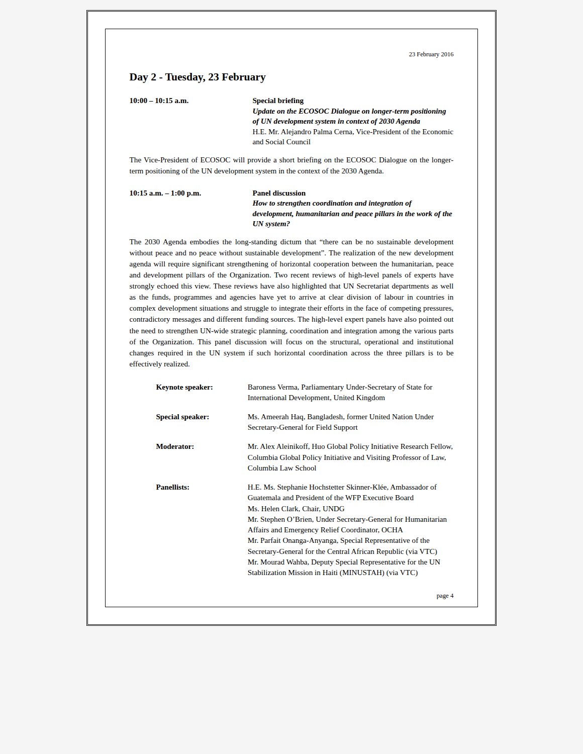23 February 2016
Day 2 - Tuesday, 23 February
10:00 – 10:15 a.m.
Special briefing
Update on the ECOSOC Dialogue on longer-term positioning of UN development system in context of 2030 Agenda
H.E. Mr. Alejandro Palma Cerna, Vice-President of the Economic and Social Council
The Vice-President of ECOSOC will provide a short briefing on the ECOSOC Dialogue on the longer-term positioning of the UN development system in the context of the 2030 Agenda.
10:15 a.m. – 1:00 p.m.
Panel discussion
How to strengthen coordination and integration of development, humanitarian and peace pillars in the work of the UN system?
The 2030 Agenda embodies the long-standing dictum that “there can be no sustainable development without peace and no peace without sustainable development”. The realization of the new development agenda will require significant strengthening of horizontal cooperation between the humanitarian, peace and development pillars of the Organization. Two recent reviews of high-level panels of experts have strongly echoed this view. These reviews have also highlighted that UN Secretariat departments as well as the funds, programmes and agencies have yet to arrive at clear division of labour in countries in complex development situations and struggle to integrate their efforts in the face of competing pressures, contradictory messages and different funding sources. The high-level expert panels have also pointed out the need to strengthen UN-wide strategic planning, coordination and integration among the various parts of the Organization. This panel discussion will focus on the structural, operational and institutional changes required in the UN system if such horizontal coordination across the three pillars is to be effectively realized.
| Keynote speaker: | Baroness Verma, Parliamentary Under-Secretary of State for International Development, United Kingdom |
| Special speaker: | Ms. Ameerah Haq, Bangladesh, former United Nation Under Secretary-General for Field Support |
| Moderator: | Mr. Alex Aleinikoff, Huo Global Policy Initiative Research Fellow, Columbia Global Policy Initiative and Visiting Professor of Law, Columbia Law School |
| Panellists: | H.E. Ms. Stephanie Hochstetter Skinner-Klée, Ambassador of Guatemala and President of the WFP Executive Board Ms. Helen Clark, Chair, UNDG Mr. Stephen O’Brien, Under Secretary-General for Humanitarian Affairs and Emergency Relief Coordinator, OCHA Mr. Parfait Onanga-Anyanga, Special Representative of the Secretary-General for the Central African Republic (via VTC) Mr. Mourad Wahba, Deputy Special Representative for the UN Stabilization Mission in Haiti (MINUSTAH) (via VTC) |
page 4